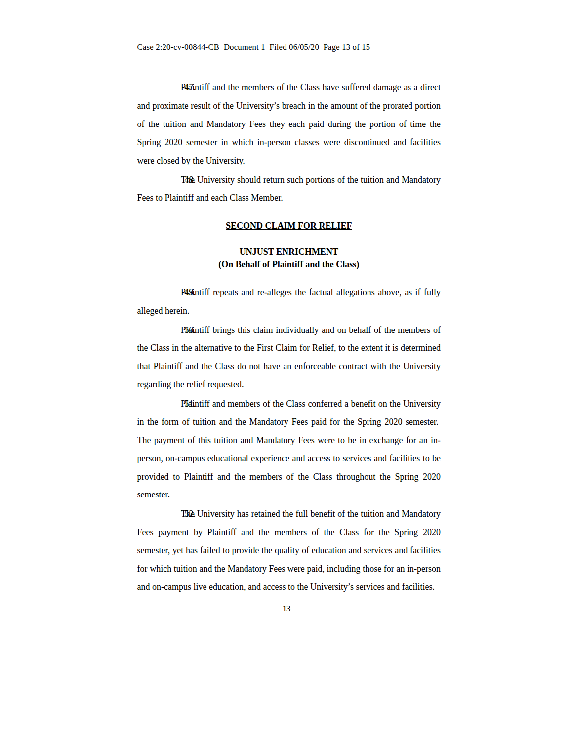Case 2:20-cv-00844-CB Document 1 Filed 06/05/20 Page 13 of 15
47. Plaintiff and the members of the Class have suffered damage as a direct and proximate result of the University’s breach in the amount of the prorated portion of the tuition and Mandatory Fees they each paid during the portion of time the Spring 2020 semester in which in-person classes were discontinued and facilities were closed by the University.
48. The University should return such portions of the tuition and Mandatory Fees to Plaintiff and each Class Member.
SECOND CLAIM FOR RELIEF
UNJUST ENRICHMENT
(On Behalf of Plaintiff and the Class)
49. Plaintiff repeats and re-alleges the factual allegations above, as if fully alleged herein.
50. Plaintiff brings this claim individually and on behalf of the members of the Class in the alternative to the First Claim for Relief, to the extent it is determined that Plaintiff and the Class do not have an enforceable contract with the University regarding the relief requested.
51. Plaintiff and members of the Class conferred a benefit on the University in the form of tuition and the Mandatory Fees paid for the Spring 2020 semester. The payment of this tuition and Mandatory Fees were to be in exchange for an in-person, on-campus educational experience and access to services and facilities to be provided to Plaintiff and the members of the Class throughout the Spring 2020 semester.
52. The University has retained the full benefit of the tuition and Mandatory Fees payment by Plaintiff and the members of the Class for the Spring 2020 semester, yet has failed to provide the quality of education and services and facilities for which tuition and the Mandatory Fees were paid, including those for an in-person and on-campus live education, and access to the University’s services and facilities.
13